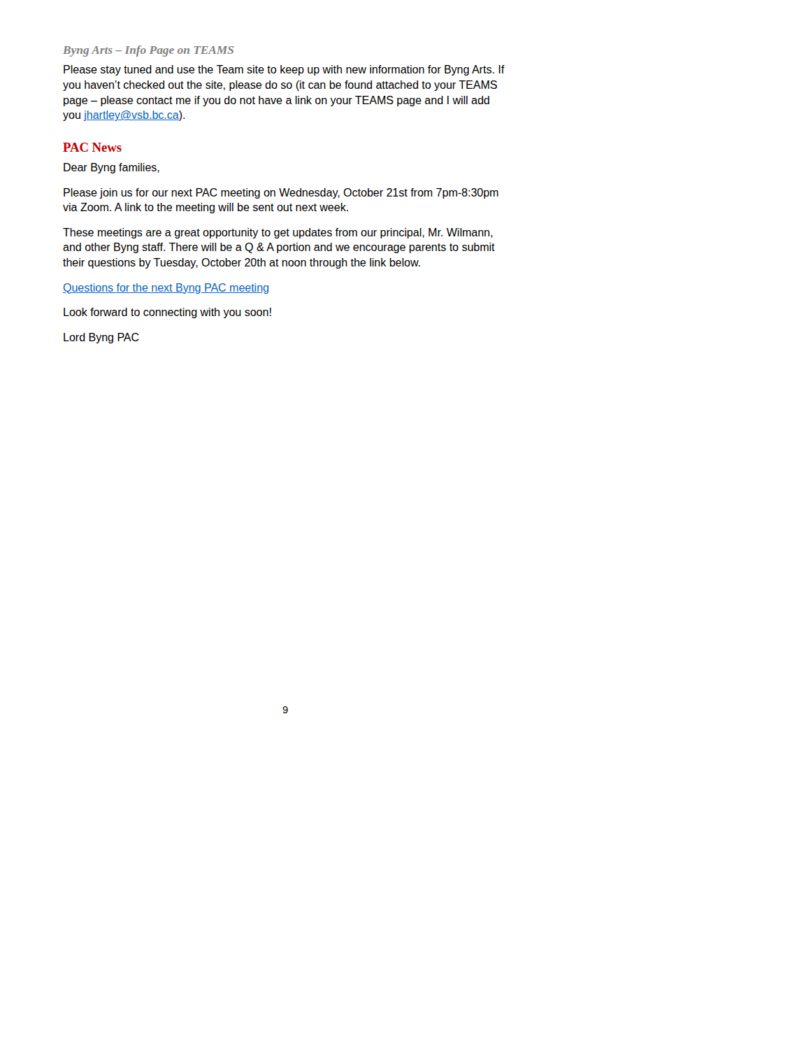Byng Arts – Info Page on TEAMS
Please stay tuned and use the Team site to keep up with new information for Byng Arts. If you haven’t checked out the site, please do so (it can be found attached to your TEAMS page – please contact me if you do not have a link on your TEAMS page and I will add you jhartley@vsb.bc.ca).
PAC News
Dear Byng families,
Please join us for our next PAC meeting on Wednesday, October 21st from 7pm-8:30pm via Zoom. A link to the meeting will be sent out next week.
These meetings are a great opportunity to get updates from our principal, Mr. Wilmann, and other Byng staff. There will be a Q & A portion and we encourage parents to submit their questions by Tuesday, October 20th at noon through the link below.
Questions for the next Byng PAC meeting
Look forward to connecting with you soon!
Lord Byng PAC
9